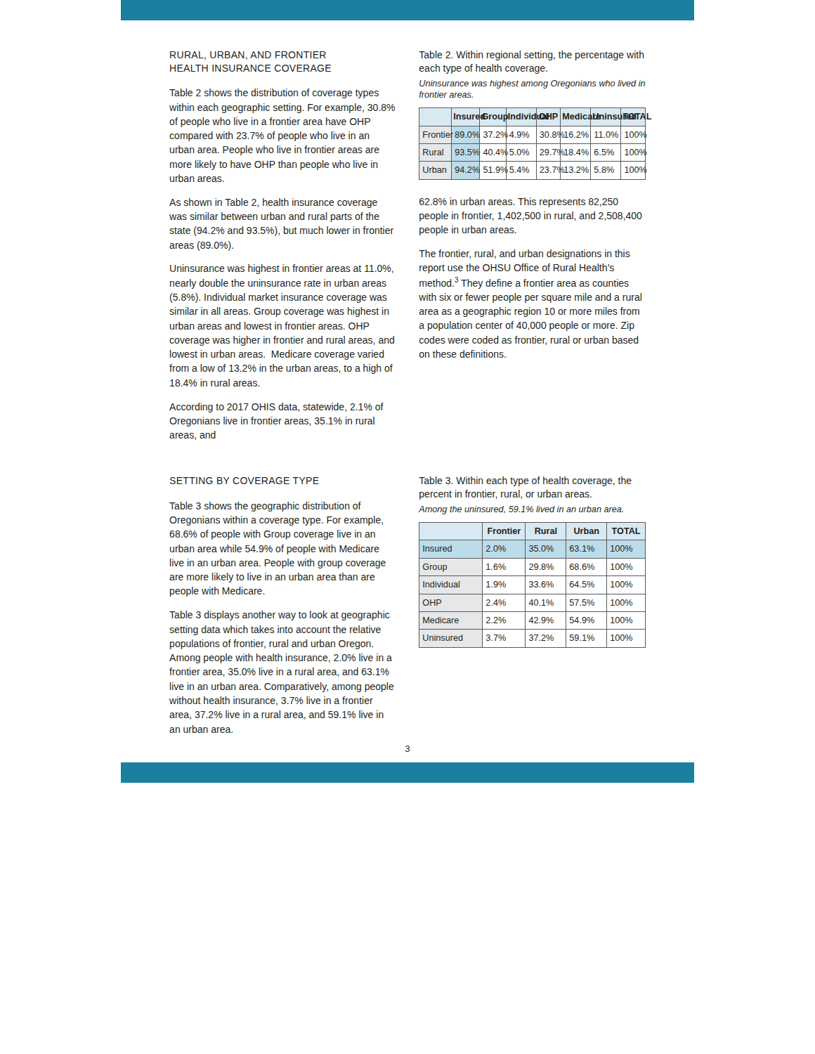Rural, Urban, and Frontier
Health Insurance Coverage
Table 2 shows the distribution of coverage types within each geographic setting. For example, 30.8% of people who live in a frontier area have OHP compared with 23.7% of people who live in an urban area. People who live in frontier areas are more likely to have OHP than people who live in urban areas.
As shown in Table 2, health insurance coverage was similar between urban and rural parts of the state (94.2% and 93.5%), but much lower in frontier areas (89.0%).
Uninsurance was highest in frontier areas at 11.0%, nearly double the uninsurance rate in urban areas (5.8%). Individual market insurance coverage was similar in all areas. Group coverage was highest in urban areas and lowest in frontier areas. OHP coverage was higher in frontier and rural areas, and lowest in urban areas. Medicare coverage varied from a low of 13.2% in the urban areas, to a high of 18.4% in rural areas.
According to 2017 OHIS data, statewide, 2.1% of Oregonians live in frontier areas, 35.1% in rural areas, and
Table 2. Within regional setting, the percentage with each type of health coverage.
Uninsurance was highest among Oregonians who lived in frontier areas.
| | Insured | Group | Individual | OHP | Medicare | Uninsured | TOTAL |
| --- | --- | --- | --- | --- | --- | --- | --- |
| Frontier | 89.0% | 37.2% | 4.9% | 30.8% | 16.2% | 11.0% | 100% |
| Rural | 93.5% | 40.4% | 5.0% | 29.7% | 18.4% | 6.5% | 100% |
| Urban | 94.2% | 51.9% | 5.4% | 23.7% | 13.2% | 5.8% | 100% |
62.8% in urban areas. This represents 82,250 people in frontier, 1,402,500 in rural, and 2,508,400 people in urban areas.
The frontier, rural, and urban designations in this report use the OHSU Office of Rural Health’s method.3 They define a frontier area as counties with six or fewer people per square mile and a rural area as a geographic region 10 or more miles from a population center of 40,000 people or more. Zip codes were coded as frontier, rural or urban based on these definitions.
Setting by Coverage Type
Table 3 shows the geographic distribution of Oregonians within a coverage type. For example, 68.6% of people with Group coverage live in an urban area while 54.9% of people with Medicare live in an urban area. People with group coverage are more likely to live in an urban area than are people with Medicare.
Table 3 displays another way to look at geographic setting data which takes into account the relative populations of frontier, rural and urban Oregon. Among people with health insurance, 2.0% live in a frontier area, 35.0% live in a rural area, and 63.1% live in an urban area. Comparatively, among people without health insurance, 3.7% live in a frontier area, 37.2% live in a rural area, and 59.1% live in an urban area.
Table 3. Within each type of health coverage, the percent in frontier, rural, or urban areas.
Among the uninsured, 59.1% lived in an urban area.
| | Frontier | Rural | Urban | TOTAL |
| --- | --- | --- | --- | --- |
| Insured | 2.0% | 35.0% | 63.1% | 100% |
| Group | 1.6% | 29.8% | 68.6% | 100% |
| Individual | 1.9% | 33.6% | 64.5% | 100% |
| OHP | 2.4% | 40.1% | 57.5% | 100% |
| Medicare | 2.2% | 42.9% | 54.9% | 100% |
| Uninsured | 3.7% | 37.2% | 59.1% | 100% |
3